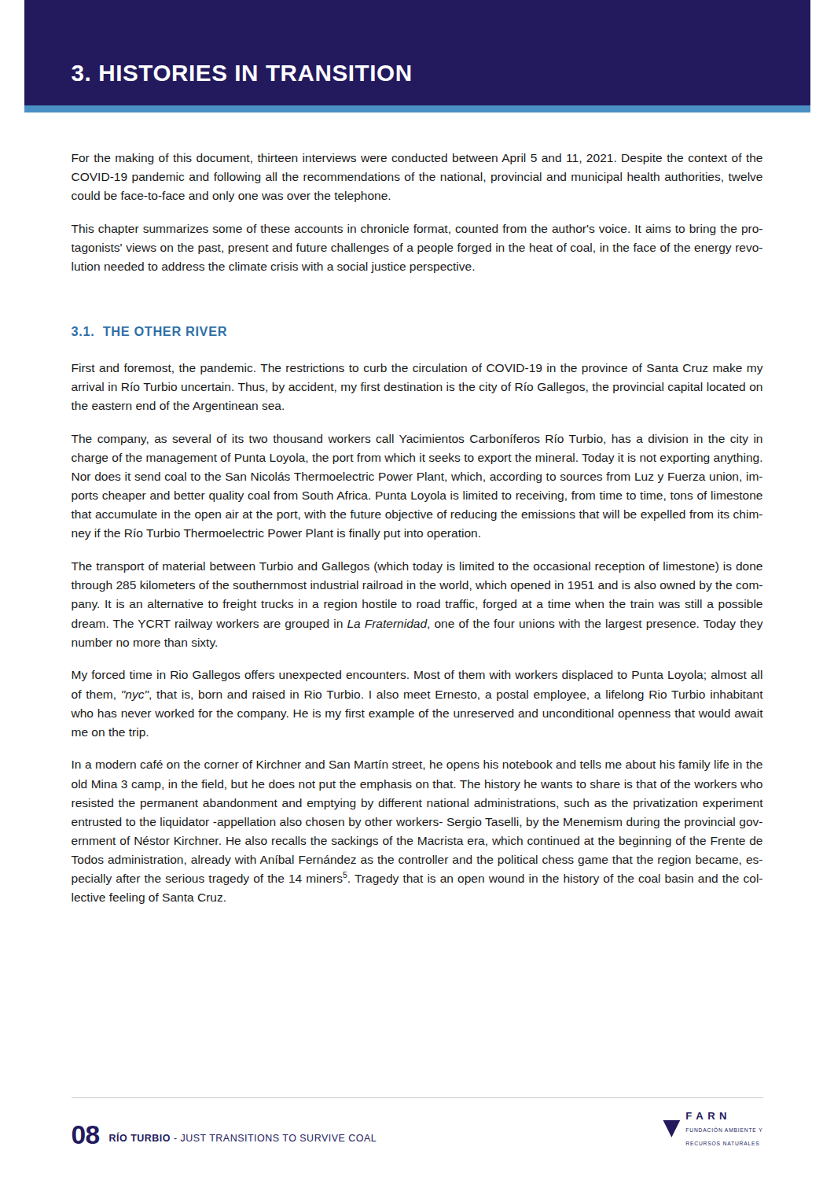3. Histories in Transition
For the making of this document, thirteen interviews were conducted between April 5 and 11, 2021. Despite the context of the COVID-19 pandemic and following all the recommendations of the national, provincial and municipal health authorities, twelve could be face-to-face and only one was over the telephone.
This chapter summarizes some of these accounts in chronicle format, counted from the author's voice. It aims to bring the protagonists' views on the past, present and future challenges of a people forged in the heat of coal, in the face of the energy revolution needed to address the climate crisis with a social justice perspective.
3.1. The Other River
First and foremost, the pandemic. The restrictions to curb the circulation of COVID-19 in the province of Santa Cruz make my arrival in Río Turbio uncertain. Thus, by accident, my first destination is the city of Río Gallegos, the provincial capital located on the eastern end of the Argentinean sea.
The company, as several of its two thousand workers call Yacimientos Carboníferos Río Turbio, has a division in the city in charge of the management of Punta Loyola, the port from which it seeks to export the mineral. Today it is not exporting anything. Nor does it send coal to the San Nicolás Thermoelectric Power Plant, which, according to sources from Luz y Fuerza union, imports cheaper and better quality coal from South Africa. Punta Loyola is limited to receiving, from time to time, tons of limestone that accumulate in the open air at the port, with the future objective of reducing the emissions that will be expelled from its chimney if the Río Turbio Thermoelectric Power Plant is finally put into operation.
The transport of material between Turbio and Gallegos (which today is limited to the occasional reception of limestone) is done through 285 kilometers of the southernmost industrial railroad in the world, which opened in 1951 and is also owned by the company. It is an alternative to freight trucks in a region hostile to road traffic, forged at a time when the train was still a possible dream. The YCRT railway workers are grouped in La Fraternidad, one of the four unions with the largest presence. Today they number no more than sixty.
My forced time in Rio Gallegos offers unexpected encounters. Most of them with workers displaced to Punta Loyola; almost all of them, "nyc", that is, born and raised in Rio Turbio. I also meet Ernesto, a postal employee, a lifelong Rio Turbio inhabitant who has never worked for the company. He is my first example of the unreserved and unconditional openness that would await me on the trip.
In a modern café on the corner of Kirchner and San Martín street, he opens his notebook and tells me about his family life in the old Mina 3 camp, in the field, but he does not put the emphasis on that. The history he wants to share is that of the workers who resisted the permanent abandonment and emptying by different national administrations, such as the privatization experiment entrusted to the liquidator -appellation also chosen by other workers- Sergio Taselli, by the Menemism during the provincial government of Néstor Kirchner. He also recalls the sackings of the Macrista era, which continued at the beginning of the Frente de Todos administration, already with Aníbal Fernández as the controller and the political chess game that the region became, especially after the serious tragedy of the 14 miners5. Tragedy that is an open wound in the history of the coal basin and the collective feeling of Santa Cruz.
08 Río Turbio - Just Transitions to Survive Coal
FARN
Fundación Ambiente y
Recursos Naturales